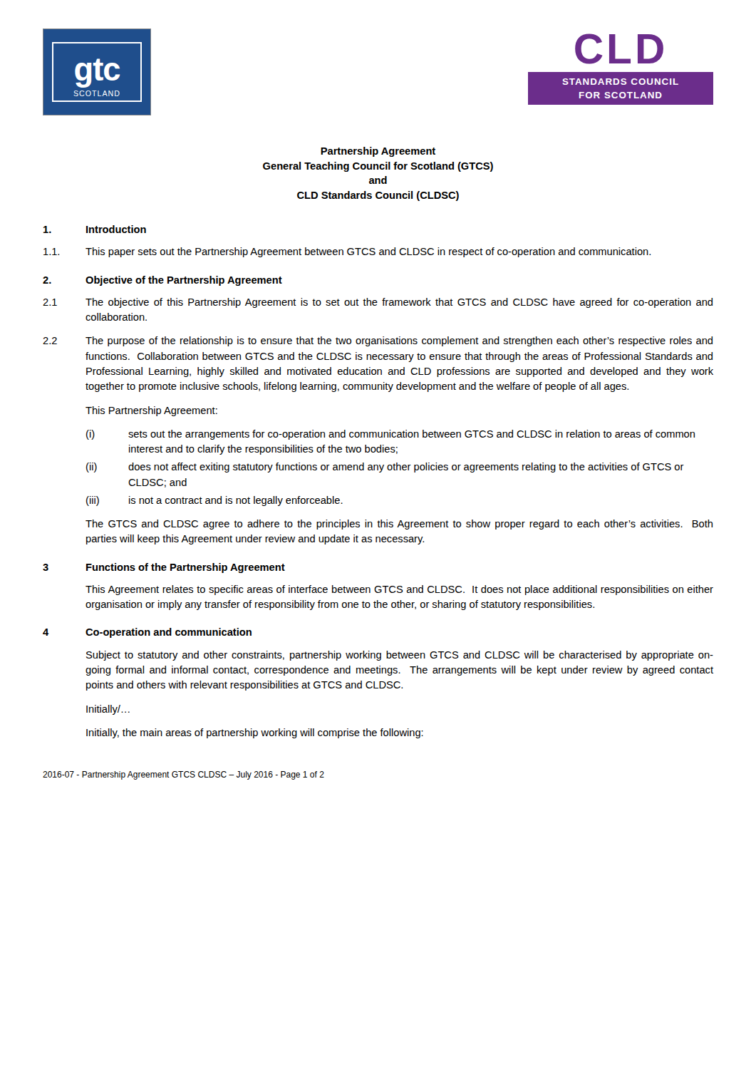gtc
SCOTLAND
CLD
STANDARDS COUNCIL
FOR SCOTLAND
Partnership Agreement
General Teaching Council for Scotland (GTCS)
and
CLD Standards Council (CLDSC)
1.
Introduction
1.1.
This paper sets out the Partnership Agreement between GTCS and CLDSC in respect of co-operation and communication.
2.
Objective of the Partnership Agreement
2.1
The objective of this Partnership Agreement is to set out the framework that GTCS and CLDSC have agreed for co-operation and collaboration.
2.2
The purpose of the relationship is to ensure that the two organisations complement and strengthen each other’s respective roles and functions. Collaboration between GTCS and the CLDSC is necessary to ensure that through the areas of Professional Standards and Professional Learning, highly skilled and motivated education and CLD professions are supported and developed and they work together to promote inclusive schools, lifelong learning, community development and the welfare of people of all ages.
This Partnership Agreement:
(i)
sets out the arrangements for co-operation and communication between GTCS and CLDSC in relation to areas of common interest and to clarify the responsibilities of the two bodies;
(ii)
does not affect exiting statutory functions or amend any other policies or agreements relating to the activities of GTCS or CLDSC; and
(iii)
is not a contract and is not legally enforceable.
The GTCS and CLDSC agree to adhere to the principles in this Agreement to show proper regard to each other’s activities. Both parties will keep this Agreement under review and update it as necessary.
3
Functions of the Partnership Agreement
This Agreement relates to specific areas of interface between GTCS and CLDSC. It does not place additional responsibilities on either organisation or imply any transfer of responsibility from one to the other, or sharing of statutory responsibilities.
4
Co-operation and communication
Subject to statutory and other constraints, partnership working between GTCS and CLDSC will be characterised by appropriate on-going formal and informal contact, correspondence and meetings. The arrangements will be kept under review by agreed contact points and others with relevant responsibilities at GTCS and CLDSC.
Initially/…
Initially, the main areas of partnership working will comprise the following:
2016-07 - Partnership Agreement GTCS CLDSC – July 2016 - Page 1 of 2